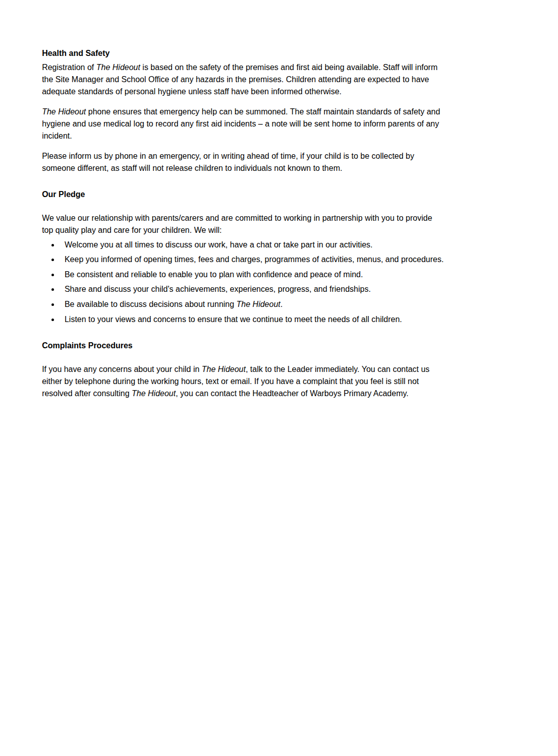Health and Safety
Registration of The Hideout is based on the safety of the premises and first aid being available. Staff will inform the Site Manager and School Office of any hazards in the premises. Children attending are expected to have adequate standards of personal hygiene unless staff have been informed otherwise.
The Hideout phone ensures that emergency help can be summoned. The staff maintain standards of safety and hygiene and use medical log to record any first aid incidents – a note will be sent home to inform parents of any incident.
Please inform us by phone in an emergency, or in writing ahead of time, if your child is to be collected by someone different, as staff will not release children to individuals not known to them.
Our Pledge
We value our relationship with parents/carers and are committed to working in partnership with you to provide top quality play and care for your children. We will:
Welcome you at all times to discuss our work, have a chat or take part in our activities.
Keep you informed of opening times, fees and charges, programmes of activities, menus, and procedures.
Be consistent and reliable to enable you to plan with confidence and peace of mind.
Share and discuss your child's achievements, experiences, progress, and friendships.
Be available to discuss decisions about running The Hideout.
Listen to your views and concerns to ensure that we continue to meet the needs of all children.
Complaints Procedures
If you have any concerns about your child in The Hideout, talk to the Leader immediately. You can contact us either by telephone during the working hours, text or email. If you have a complaint that you feel is still not resolved after consulting The Hideout, you can contact the Headteacher of Warboys Primary Academy.